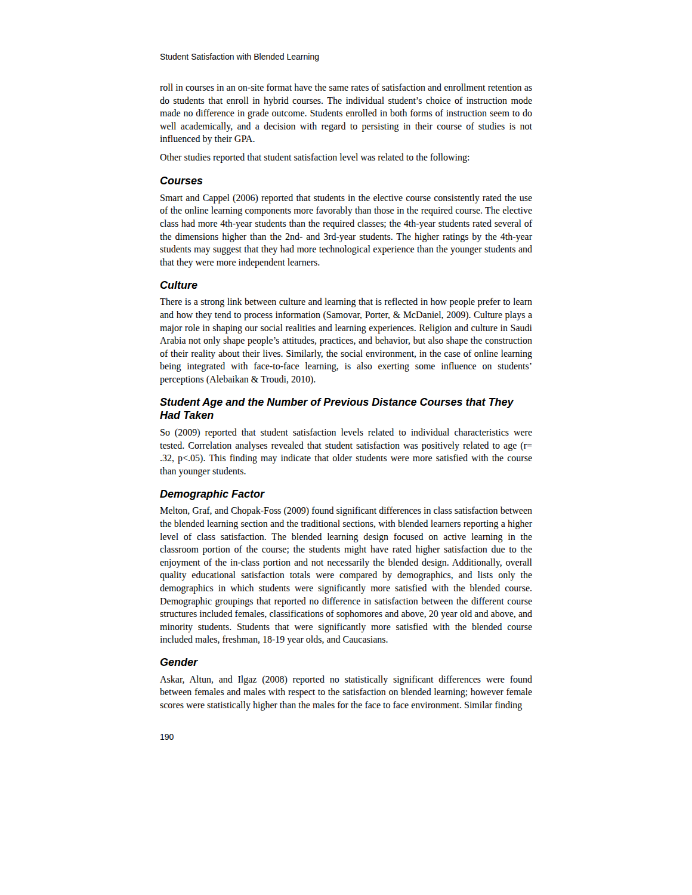Student Satisfaction with Blended Learning
roll in courses in an on-site format have the same rates of satisfaction and enrollment retention as do students that enroll in hybrid courses. The individual student’s choice of instruction mode made no difference in grade outcome. Students enrolled in both forms of instruction seem to do well academically, and a decision with regard to persisting in their course of studies is not influenced by their GPA.
Other studies reported that student satisfaction level was related to the following:
Courses
Smart and Cappel (2006) reported that students in the elective course consistently rated the use of the online learning components more favorably than those in the required course. The elective class had more 4th-year students than the required classes; the 4th-year students rated several of the dimensions higher than the 2nd- and 3rd-year students. The higher ratings by the 4th-year students may suggest that they had more technological experience than the younger students and that they were more independent learners.
Culture
There is a strong link between culture and learning that is reflected in how people prefer to learn and how they tend to process information (Samovar, Porter, & McDaniel, 2009). Culture plays a major role in shaping our social realities and learning experiences. Religion and culture in Saudi Arabia not only shape people’s attitudes, practices, and behavior, but also shape the construction of their reality about their lives. Similarly, the social environment, in the case of online learning being integrated with face-to-face learning, is also exerting some influence on students’ perceptions (Alebaikan & Troudi, 2010).
Student Age and the Number of Previous Distance Courses that They Had Taken
So (2009) reported that student satisfaction levels related to individual characteristics were tested. Correlation analyses revealed that student satisfaction was positively related to age (r= .32, p<.05). This finding may indicate that older students were more satisfied with the course than younger students.
Demographic Factor
Melton, Graf, and Chopak-Foss (2009) found significant differences in class satisfaction between the blended learning section and the traditional sections, with blended learners reporting a higher level of class satisfaction. The blended learning design focused on active learning in the classroom portion of the course; the students might have rated higher satisfaction due to the enjoyment of the in-class portion and not necessarily the blended design. Additionally, overall quality educational satisfaction totals were compared by demographics, and lists only the demographics in which students were significantly more satisfied with the blended course. Demographic groupings that reported no difference in satisfaction between the different course structures included females, classifications of sophomores and above, 20 year old and above, and minority students. Students that were significantly more satisfied with the blended course included males, freshman, 18-19 year olds, and Caucasians.
Gender
Askar, Altun, and Ilgaz (2008) reported no statistically significant differences were found between females and males with respect to the satisfaction on blended learning; however female scores were statistically higher than the males for the face to face environment. Similar finding
190